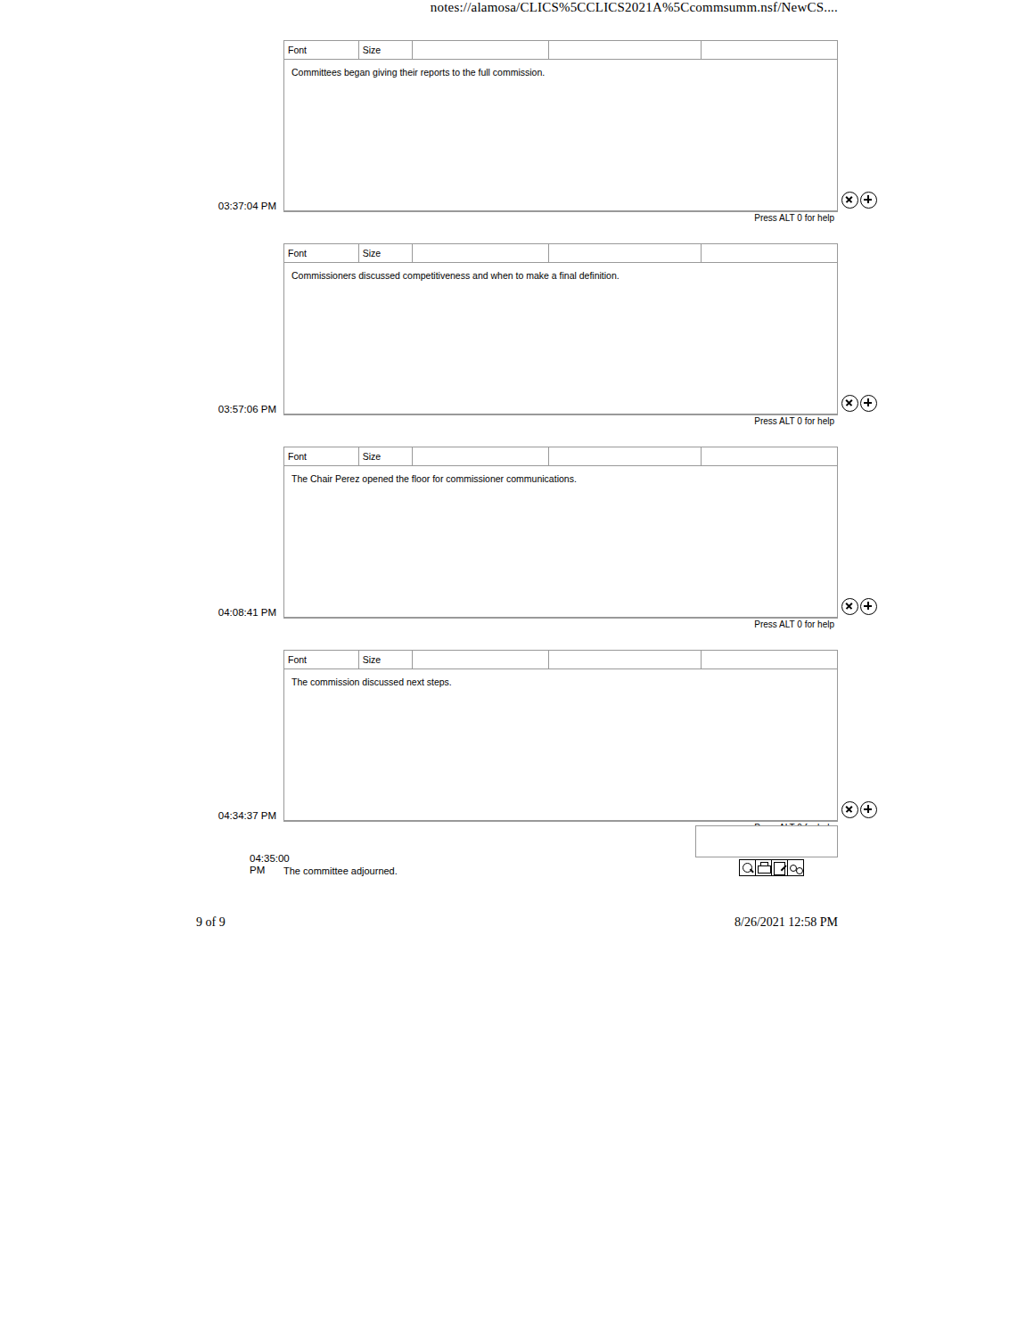notes://alamosa/CLICS%5CCLICS2021A%5Ccommsumm.nsf/NewCS....
03:37:04 PM
| Font | Size | | | |
Committees began giving their reports to the full commission.
Press ALT 0 for help
03:57:06 PM
| Font | Size | | | |
Commissioners discussed competitiveness and when to make a final definition.
Press ALT 0 for help
04:08:41 PM
| Font | Size | | | |
The Chair Perez opened the floor for commissioner communications.
Press ALT 0 for help
04:34:37 PM
| Font | Size | | | |
The commission discussed next steps.
Press ALT 0 for help
04:35:00
PM
The committee adjourned.
9 of 9
8/26/2021 12:58 PM